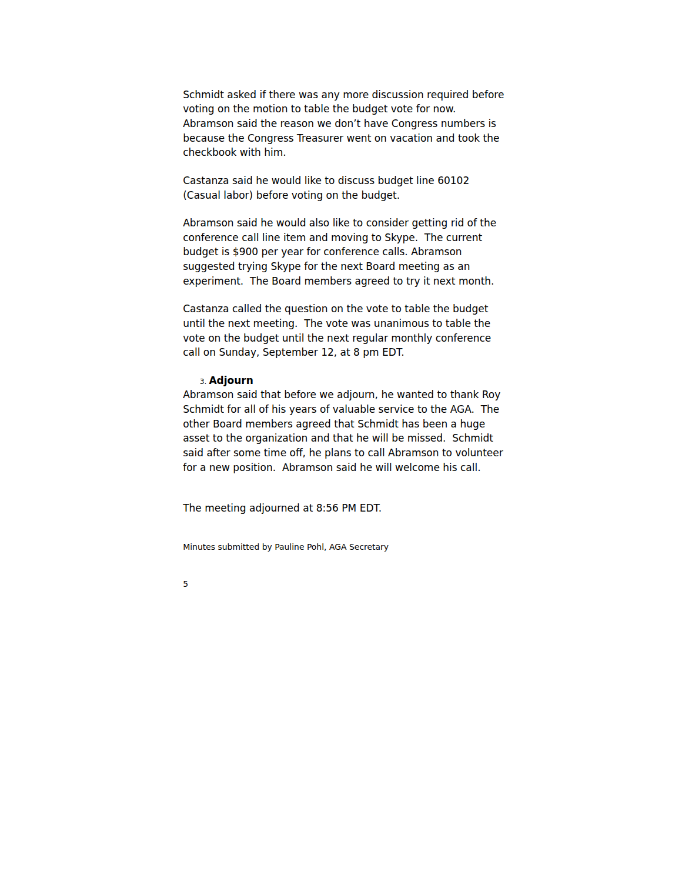Schmidt asked if there was any more discussion required before voting on the motion to table the budget vote for now. Abramson said the reason we don’t have Congress numbers is because the Congress Treasurer went on vacation and took the checkbook with him.
Castanza said he would like to discuss budget line 60102 (Casual labor) before voting on the budget.
Abramson said he would also like to consider getting rid of the conference call line item and moving to Skype. The current budget is $900 per year for conference calls. Abramson suggested trying Skype for the next Board meeting as an experiment. The Board members agreed to try it next month.
Castanza called the question on the vote to table the budget until the next meeting. The vote was unanimous to table the vote on the budget until the next regular monthly conference call on Sunday, September 12, at 8 pm EDT.
Adjourn
Abramson said that before we adjourn, he wanted to thank Roy Schmidt for all of his years of valuable service to the AGA. The other Board members agreed that Schmidt has been a huge asset to the organization and that he will be missed. Schmidt said after some time off, he plans to call Abramson to volunteer for a new position. Abramson said he will welcome his call.
The meeting adjourned at 8:56 PM EDT.
Minutes submitted by Pauline Pohl, AGA Secretary
5